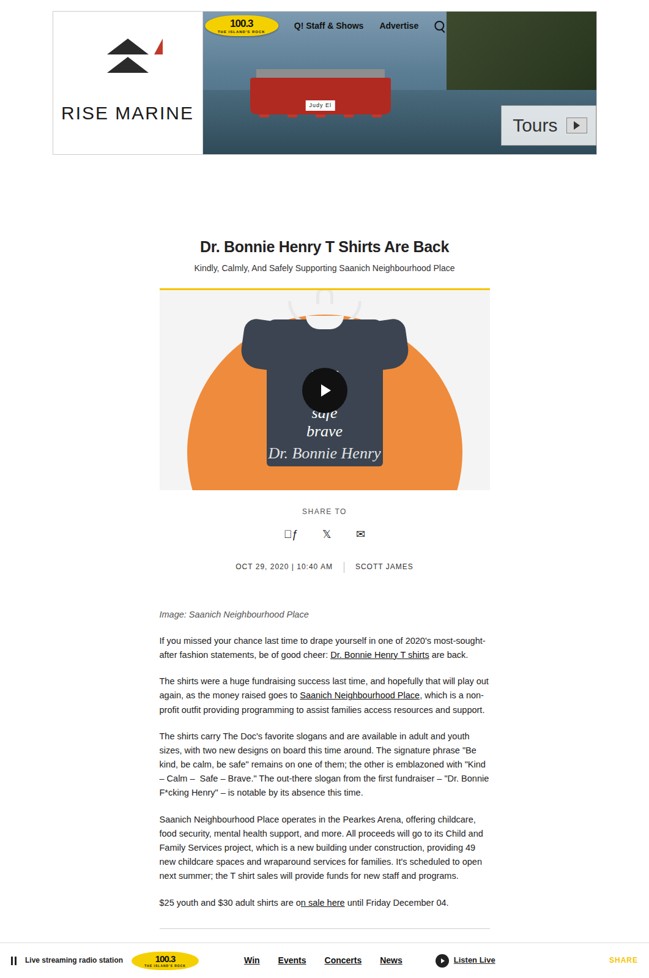RISE MARINE
Judy El
Tours
100.3
THE ISLAND'S ROCK
Q! Staff & Shows Advertise
Dr. Bonnie Henry T Shirts Are Back
Kindly, Calmly, And Safely Supporting Saanich Neighbourhood Place
kind
calm
safe
brave
Dr. Bonnie Henry
SHARE TO
ƒ 𝕏 ✉
OCT 29, 2020 | 10:40 AM SCOTT JAMES
Image: Saanich Neighbourhood Place
If you missed your chance last time to drape yourself in one of 2020's most-sought-after fashion statements, be of good cheer: Dr. Bonnie Henry T shirts are back.
The shirts were a huge fundraising success last time, and hopefully that will play out again, as the money raised goes to Saanich Neighbourhood Place, which is a non-profit outfit providing programming to assist families access resources and support.
The shirts carry The Doc's favorite slogans and are available in adult and youth sizes, with two new designs on board this time around. The signature phrase "Be kind, be calm, be safe" remains on one of them; the other is emblazoned with "Kind – Calm – Safe – Brave." The out-there slogan from the first fundraiser – "Dr. Bonnie F*cking Henry" – is notable by its absence this time.
Saanich Neighbourhood Place operates in the Pearkes Arena, offering childcare, food security, mental health support, and more. All proceeds will go to its Child and Family Services project, which is a new building under construction, providing 49 new childcare spaces and wraparound services for families. It's scheduled to open next summer; the T shirt sales will provide funds for new staff and programs.
$25 youth and $30 adult shirts are on sale here until Friday December 04.
Live streaming radio station
100.3
THE ISLAND'S ROCK
Win Events Concerts News
Listen Live
SHARE